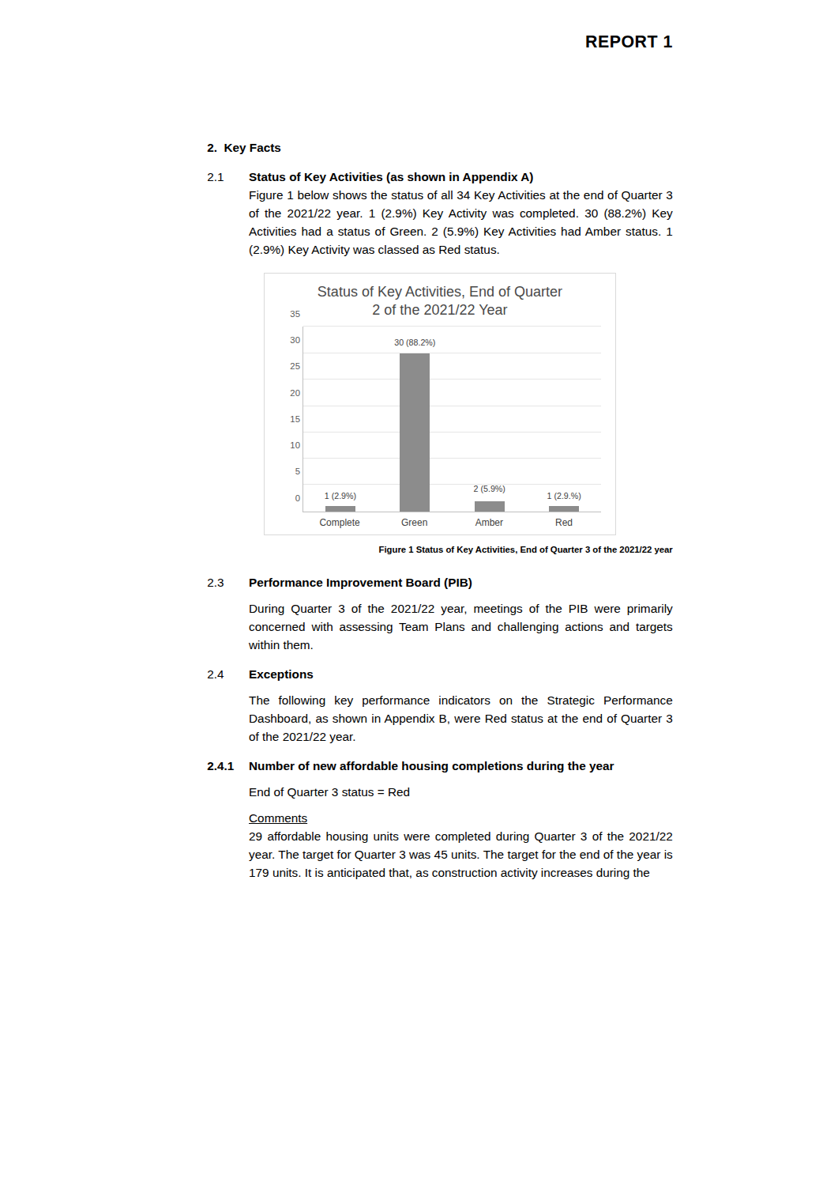REPORT 1
2. Key Facts
2.1
Status of Key Activities (as shown in Appendix A)
Figure 1 below shows the status of all 34 Key Activities at the end of Quarter 3 of the 2021/22 year. 1 (2.9%) Key Activity was completed. 30 (88.2%) Key Activities had a status of Green. 2 (5.9%) Key Activities had Amber status. 1 (2.9%) Key Activity was classed as Red status.
Status of Key Activities, End of Quarter
2 of the 2021/22 Year
35
30
25
20
15
10
5
0
1 (2.9%)
30 (88.2%)
2 (5.9%)
1 (2.9.%)
Complete Green Amber Red
Figure 1 Status of Key Activities, End of Quarter 3 of the 2021/22 year
2.3
Performance Improvement Board (PIB)
During Quarter 3 of the 2021/22 year, meetings of the PIB were primarily concerned with assessing Team Plans and challenging actions and targets within them.
2.4
Exceptions
The following key performance indicators on the Strategic Performance Dashboard, as shown in Appendix B, were Red status at the end of Quarter 3 of the 2021/22 year.
2.4.1
Number of new affordable housing completions during the year
End of Quarter 3 status = Red
Comments
29 affordable housing units were completed during Quarter 3 of the 2021/22 year. The target for Quarter 3 was 45 units. The target for the end of the year is 179 units. It is anticipated that, as construction activity increases during the